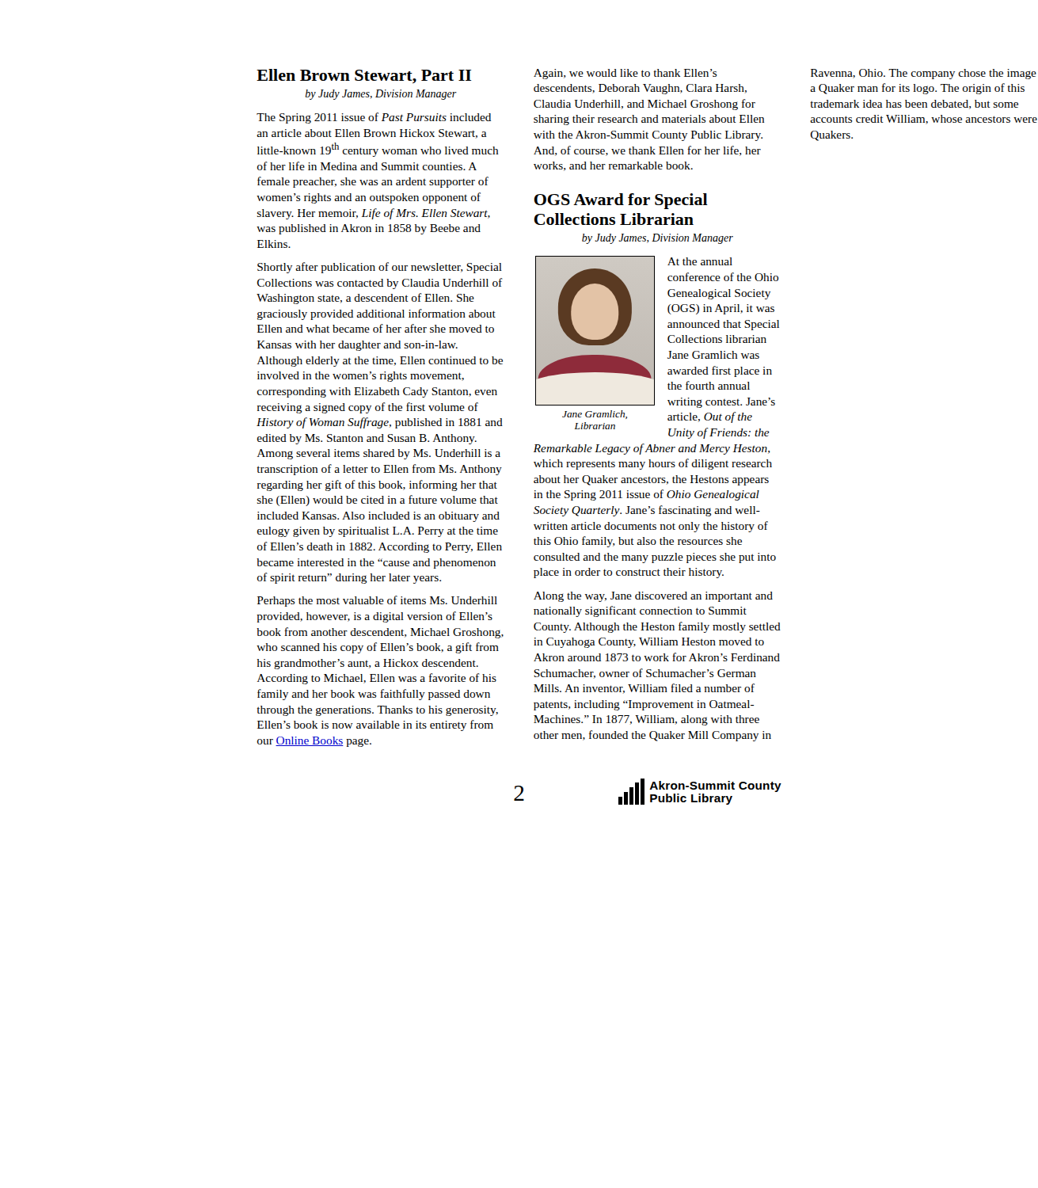Ellen Brown Stewart, Part II
by Judy James, Division Manager
The Spring 2011 issue of Past Pursuits included an article about Ellen Brown Hickox Stewart, a little-known 19th century woman who lived much of her life in Medina and Summit counties. A female preacher, she was an ardent supporter of women’s rights and an outspoken opponent of slavery. Her memoir, Life of Mrs. Ellen Stewart, was published in Akron in 1858 by Beebe and Elkins.
Shortly after publication of our newsletter, Special Collections was contacted by Claudia Underhill of Washington state, a descendent of Ellen. She graciously provided additional information about Ellen and what became of her after she moved to Kansas with her daughter and son-in-law. Although elderly at the time, Ellen continued to be involved in the women’s rights movement, corresponding with Elizabeth Cady Stanton, even receiving a signed copy of the first volume of History of Woman Suffrage, published in 1881 and edited by Ms. Stanton and Susan B. Anthony. Among several items shared by Ms. Underhill is a transcription of a letter to Ellen from Ms. Anthony regarding her gift of this book, informing her that she (Ellen) would be cited in a future volume that included Kansas. Also included is an obituary and eulogy given by spiritualist L.A. Perry at the time of Ellen’s death in 1882. According to Perry, Ellen became interested in the “cause and phenomenon of spirit return” during her later years.
Perhaps the most valuable of items Ms. Underhill provided, however, is a digital version of Ellen’s book from another descendent, Michael Groshong, who scanned his copy of Ellen’s book, a gift from his grandmother’s aunt, a Hickox descendent. According to Michael, Ellen was a favorite of his family and her book was faithfully passed down through the generations. Thanks to his generosity, Ellen’s book is now available in its entirety from our Online Books page.
Again, we would like to thank Ellen’s descendents, Deborah Vaughn, Clara Harsh, Claudia Underhill, and Michael Groshong for sharing their research and materials about Ellen with the Akron-Summit County Public Library. And, of course, we thank Ellen for her life, her works, and her remarkable book.
OGS Award for Special Collections Librarian
by Judy James, Division Manager
Jane Gramlich,
Librarian
At the annual conference of the Ohio Genealogical Society (OGS) in April, it was announced that Special Collections librarian Jane Gramlich was awarded first place in the fourth annual writing contest. Jane’s article, Out of the Unity of Friends: the Remarkable Legacy of Abner and Mercy Heston, which represents many hours of diligent research about her Quaker ancestors, the Hestons appears in the Spring 2011 issue of Ohio Genealogical Society Quarterly. Jane’s fascinating and well-written article documents not only the history of this Ohio family, but also the resources she consulted and the many puzzle pieces she put into place in order to construct their history.
Along the way, Jane discovered an important and nationally significant connection to Summit County. Although the Heston family mostly settled in Cuyahoga County, William Heston moved to Akron around 1873 to work for Akron’s Ferdinand Schumacher, owner of Schumacher’s German Mills. An inventor, William filed a number of patents, including “Improvement in Oatmeal-Machines.” In 1877, William, along with three other men, founded the Quaker Mill Company in Ravenna, Ohio. The company chose the image of a Quaker man for its logo. The origin of this trademark idea has been debated, but some accounts credit William, whose ancestors were Quakers.
2
Akron-Summit County Public Library